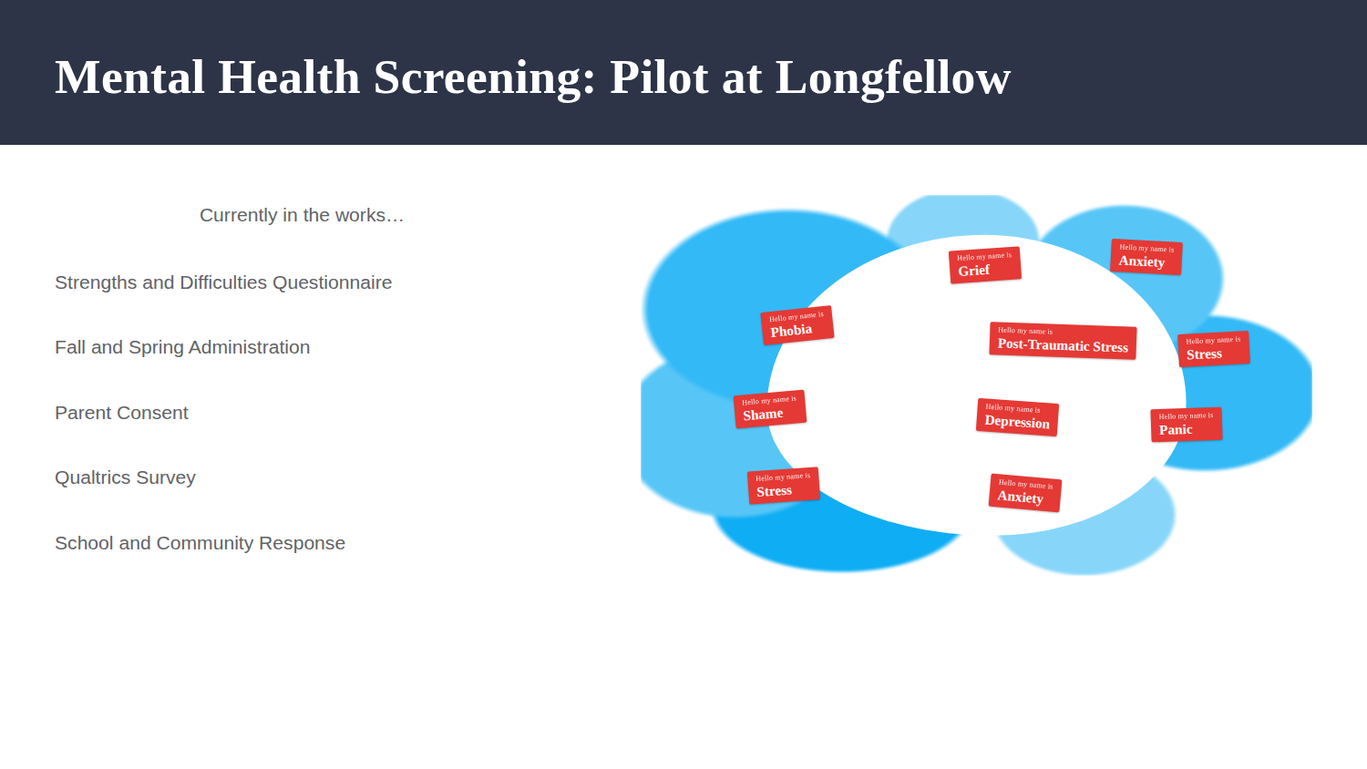Mental Health Screening: Pilot at Longfellow
Currently in the works…
Strengths and Difficulties Questionnaire
Fall and Spring Administration
Parent Consent
Qualtrics Survey
School and Community Response
Hello my name is Grief Hello my name is Anxiety Hello my name is Phobia Hello my name is Post-Traumatic Stress Hello my name is Stress Hello my name is Shame Hello my name is Depression Hello my name is Panic Hello my name is Stress Hello my name is Anxiety